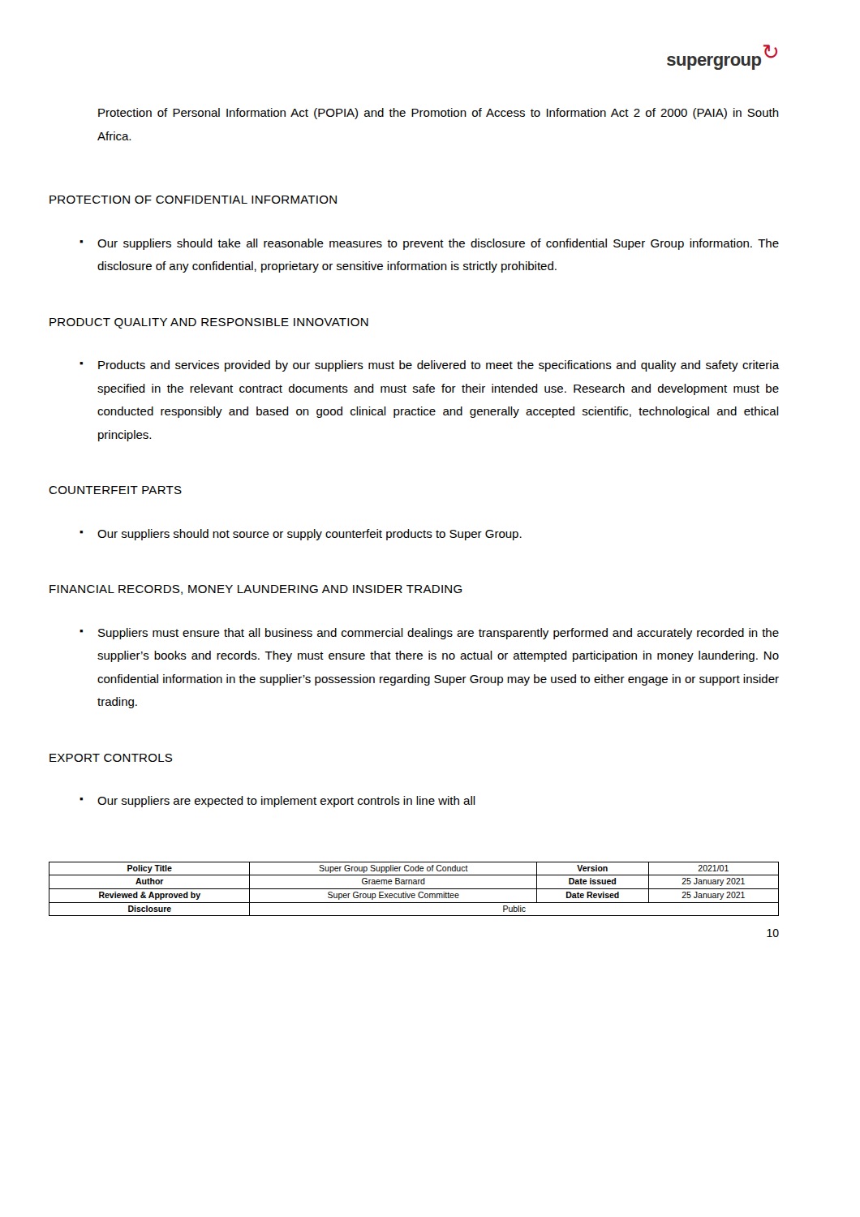supergroup↻
Protection of Personal Information Act (POPIA) and the Promotion of Access to Information Act 2 of 2000 (PAIA) in South Africa.
Protection of Confidential Information
Our suppliers should take all reasonable measures to prevent the disclosure of confidential Super Group information. The disclosure of any confidential, proprietary or sensitive information is strictly prohibited.
Product Quality and Responsible Innovation
Products and services provided by our suppliers must be delivered to meet the specifications and quality and safety criteria specified in the relevant contract documents and must safe for their intended use. Research and development must be conducted responsibly and based on good clinical practice and generally accepted scientific, technological and ethical principles.
Counterfeit Parts
Our suppliers should not source or supply counterfeit products to Super Group.
Financial Records, Money Laundering and Insider Trading
Suppliers must ensure that all business and commercial dealings are transparently performed and accurately recorded in the supplier’s books and records. They must ensure that there is no actual or attempted participation in money laundering. No confidential information in the supplier’s possession regarding Super Group may be used to either engage in or support insider trading.
Export Controls
Our suppliers are expected to implement export controls in line with all
| Policy Title | Super Group Supplier Code of Conduct | Version | 2021/01 |
| Author | Graeme Barnard | Date issued | 25 January 2021 |
| Reviewed & Approved by | Super Group Executive Committee | Date Revised | 25 January 2021 |
| Disclosure | Public |
10